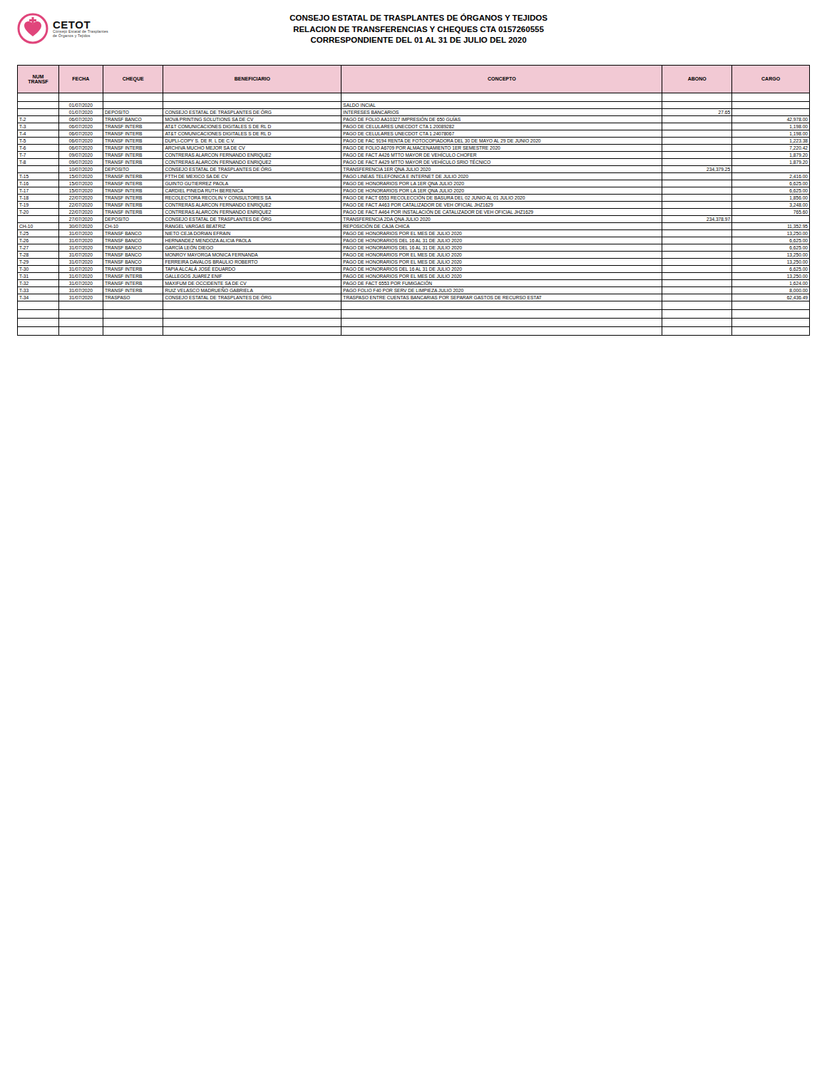CETOT
Consejo Estatal de Trasplantes
de Órganos y Tejidos
CONSEJO ESTATAL DE TRASPLANTES DE ÓRGANOS Y TEJIDOS
RELACION DE TRANSFERENCIAS Y CHEQUES CTA 0157260555
CORRESPONDIENTE DEL 01 AL 31 DE JULIO DEL 2020
| NUM TRANSF | FECHA | CHEQUE | BENEFICIARIO | CONCEPTO | ABONO | CARGO |
| --- | --- | --- | --- | --- | --- | --- |
| | 01/07/2020 | | | SALDO INCIAL | | |
| | 01/07/2020 | DEPOSITO | CONSEJO ESTATAL DE TRASPLANTES DE ÓRG | INTERESES BANCARIOS | 27.65 | |
| T-2 | 06/07/2020 | TRANSF BANCO | MOVA PRINTING SOLUTIONS SA DE CV | PAGO DE FOLIO AA10327 IMPRESIÓN DE 650 GUÍAS | | 42,978.00 |
| T-3 | 06/07/2020 | TRANSF INTERB | AT&T COMUNICACIONES DIGITALES S DE RL D | PAGO DE CELULARES UNECDOT CTA 1.20089282 | | 1,198.00 |
| T-4 | 06/07/2020 | TRANSF INTERB | AT&T COMUNICACIONES DIGITALES S DE RL D | PAGO DE CELULARES UNECDOT CTA 1.24078067 | | 1,198.00 |
| T-5 | 06/07/2020 | TRANSF INTERB | DUPLI-COPY S. DE R. L DE C.V. | PAGO DE FAC 9194 RENTA DE FOTOCOPIADORA DEL 30 DE MAYO AL 29 DE JUNIO 2020 | | 1,223.38 |
| T-6 | 06/07/2020 | TRANSF INTERB | ARCHIVA MUCHO MEJOR SA DE CV | PAGO DE FOLIO A6709 POR ALMACENAMIENTO 1ER SEMESTRE 2020 | | 7,220.42 |
| T-7 | 09/07/2020 | TRANSF INTERB | CONTRERAS ALARCON FERNANDO ENRIQUE2 | PAGO DE FACT A426 MTTO MAYOR DE VEHÍCULO CHOFER | | 1,879.20 |
| T-8 | 09/07/2020 | TRANSF INTERB | CONTRERAS ALARCON FERNANDO ENRIQUE2 | PAGO DE FACT A429 MTTO MAYOR DE VEHÍCULO SRIO TÉCNICO | | 1,879.20 |
| | 10/07/2020 | DEPOSITO | CONSEJO ESTATAL DE TRASPLANTES DE ÓRG | TRANSFERENCIA 1ER QNA JULIO 2020 | 234,379.25 | |
| T-15 | 15/07/2020 | TRANSF INTERB | FTTH DE MEXICO SA DE CV | PAGO LINEAS TELEFONICA E INTERNET DE JULIO 2020 | | 2,416.00 |
| T-16 | 15/07/2020 | TRANSF INTERB | GUINTO GUTIERREZ PAOLA | PAGO DE HONORARIOS POR LA 1ER QNA JULIO 2020 | | 6,625.00 |
| T-17 | 15/07/2020 | TRANSF INTERB | CARDIEL PINEDA RUTH BERENICA | PAGO DE HONORARIOS POR LA 1ER QNA JULIO 2020 | | 6,625.00 |
| T-18 | 22/07/2020 | TRANSF INTERB | RECOLECTORA RECOLIN Y CONSULTORES SA | PAGO DE FACT 6553 RECOLECCIÓN DE BASURA DEL 02 JUNIO AL 01 JULIO 2020 | | 1,856.00 |
| T-19 | 22/07/2020 | TRANSF INTERB | CONTRERAS ALARCON FERNANDO ENRIQUE2 | PAGO DE FACT A463 POR CATALIZADOR DE VEH OFICIAL JHZ1629 | | 3,248.00 |
| T-20 | 22/07/2020 | TRANSF INTERB | CONTRERAS ALARCON FERNANDO ENRIQUE2 | PAGO DE FACT A464 POR INSTALACIÓN DE CATALIZADOR DE VEH OFICIAL JHZ1629 | | 765.60 |
| | 27/07/2020 | DEPOSITO | CONSEJO ESTATAL DE TRASPLANTES DE ÓRG | TRANSFERENCIA 2DA QNA JULIO 2020 | 234,378.97 | |
| CH-10 | 30/07/2020 | CH-10 | RANGEL VARGAS BEATRIZ | REPOSICIÓN DE CAJA CHICA | | 11,352.95 |
| T-25 | 31/07/2020 | TRANSF BANCO | NIETO CEJA DORIAN EFRAIN | PAGO DE HONORARIOS POR EL MES DE JULIO 2020 | | 13,250.00 |
| T-26 | 31/07/2020 | TRANSF BANCO | HERNANDEZ MENDOZA ALICIA PAOLA | PAGO DE HONORARIOS DEL 16 AL 31 DE JULIO 2020 | | 6,625.00 |
| T-27 | 31/07/2020 | TRANSF BANCO | GARCÍA LEÓN DIEGO | PAGO DE HONORARIOS DEL 16 AL 31 DE JULIO 2020 | | 6,625.00 |
| T-28 | 31/07/2020 | TRANSF BANCO | MONROY MAYORGA MONICA FERNANDA | PAGO DE HONORARIOS POR EL MES DE JULIO 2020 | | 13,250.00 |
| T-29 | 31/07/2020 | TRANSF BANCO | FERREIRA DAVALOS BRAULIO ROBERTO | PAGO DE HONORARIOS POR EL MES DE JULIO 2020 | | 13,250.00 |
| T-30 | 31/07/2020 | TRANSF INTERB | TAPIA ALCALÁ JOSÉ EDUARDO | PAGO DE HONORARIOS DEL 16 AL 31 DE JULIO 2020 | | 6,625.00 |
| T-31 | 31/07/2020 | TRANSF INTERB | GALLEGOS JUAREZ ENIF | PAGO DE HONORARIOS POR EL MES DE JULIO 2020 | | 13,250.00 |
| T-32 | 31/07/2020 | TRANSF INTERB | MAXIFUM DE OCCIDENTE SA DE CV | PAGO DE FACT 6553 POR FUMIGACIÓN | | 1,624.00 |
| T-33 | 31/07/2020 | TRANSF INTERB | RUIZ VELASCO MADRUEÑO GABRIELA | PAGO FOLIO F40 POR SERV DE LIMPIEZA JULIO 2020 | | 8,000.00 |
| T-34 | 31/07/2020 | TRASPASO | CONSEJO ESTATAL DE TRASPLANTES DE ÓRG | TRASPASO ENTRE CUENTAS BANCARIAS POR SEPARAR GASTOS DE RECURSO ESTAT | | 62,436.49 |